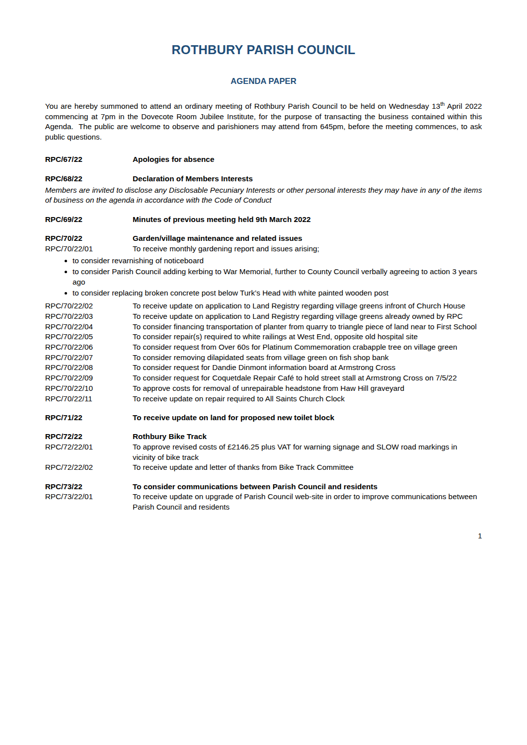ROTHBURY PARISH COUNCIL
AGENDA PAPER
You are hereby summoned to attend an ordinary meeting of Rothbury Parish Council to be held on Wednesday 13th April 2022 commencing at 7pm in the Dovecote Room Jubilee Institute, for the purpose of transacting the business contained within this Agenda. The public are welcome to observe and parishioners may attend from 645pm, before the meeting commences, to ask public questions.
RPC/67/22
Apologies for absence
RPC/68/22
Declaration of Members Interests
Members are invited to disclose any Disclosable Pecuniary Interests or other personal interests they may have in any of the items of business on the agenda in accordance with the Code of Conduct
RPC/69/22
Minutes of previous meeting held 9th March 2022
RPC/70/22
Garden/village maintenance and related issues
RPC/70/22/01
To receive monthly gardening report and issues arising;
to consider revarnishing of noticeboard
to consider Parish Council adding kerbing to War Memorial, further to County Council verbally agreeing to action 3 years ago
to consider replacing broken concrete post below Turk’s Head with white painted wooden post
RPC/70/22/02
To receive update on application to Land Registry regarding village greens infront of Church House
RPC/70/22/03
To receive update on application to Land Registry regarding village greens already owned by RPC
RPC/70/22/04
To consider financing transportation of planter from quarry to triangle piece of land near to First School
RPC/70/22/05
To consider repair(s) required to white railings at West End, opposite old hospital site
RPC/70/22/06
To consider request from Over 60s for Platinum Commemoration crabapple tree on village green
RPC/70/22/07
To consider removing dilapidated seats from village green on fish shop bank
RPC/70/22/08
To consider request for Dandie Dinmont information board at Armstrong Cross
RPC/70/22/09
To consider request for Coquetdale Repair Café to hold street stall at Armstrong Cross on 7/5/22
RPC/70/22/10
To approve costs for removal of unrepairable headstone from Haw Hill graveyard
RPC/70/22/11
To receive update on repair required to All Saints Church Clock
RPC/71/22
To receive update on land for proposed new toilet block
RPC/72/22
Rothbury Bike Track
RPC/72/22/01
To approve revised costs of £2146.25 plus VAT for warning signage and SLOW road markings in vicinity of bike track
RPC/72/22/02
To receive update and letter of thanks from Bike Track Committee
RPC/73/22
To consider communications between Parish Council and residents
RPC/73/22/01
To receive update on upgrade of Parish Council web-site in order to improve communications between Parish Council and residents
1